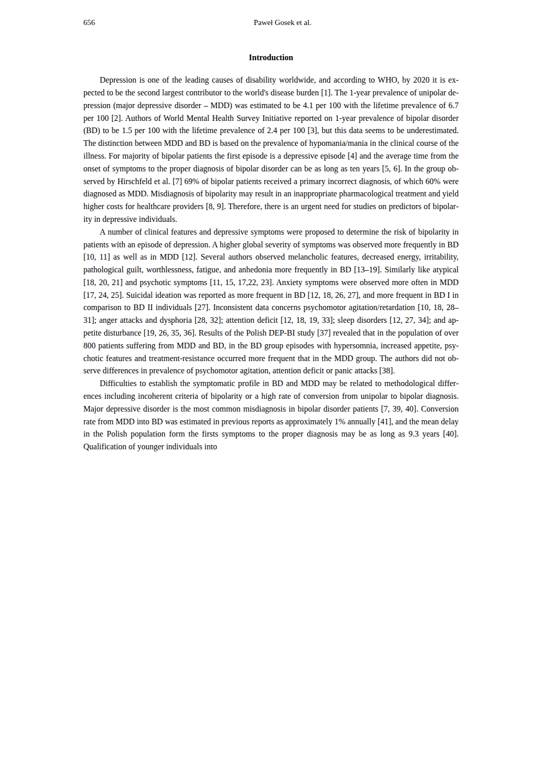656 Paweł Gosek et al.
Introduction
Depression is one of the leading causes of disability worldwide, and according to WHO, by 2020 it is expected to be the second largest contributor to the world's disease burden [1]. The 1-year prevalence of unipolar depression (major depressive disorder – MDD) was estimated to be 4.1 per 100 with the lifetime prevalence of 6.7 per 100 [2]. Authors of World Mental Health Survey Initiative reported on 1-year prevalence of bipolar disorder (BD) to be 1.5 per 100 with the lifetime prevalence of 2.4 per 100 [3], but this data seems to be underestimated. The distinction between MDD and BD is based on the prevalence of hypomania/mania in the clinical course of the illness. For majority of bipolar patients the first episode is a depressive episode [4] and the average time from the onset of symptoms to the proper diagnosis of bipolar disorder can be as long as ten years [5, 6]. In the group observed by Hirschfeld et al. [7] 69% of bipolar patients received a primary incorrect diagnosis, of which 60% were diagnosed as MDD. Misdiagnosis of bipolarity may result in an inappropriate pharmacological treatment and yield higher costs for healthcare providers [8, 9]. Therefore, there is an urgent need for studies on predictors of bipolarity in depressive individuals.
A number of clinical features and depressive symptoms were proposed to determine the risk of bipolarity in patients with an episode of depression. A higher global severity of symptoms was observed more frequently in BD [10, 11] as well as in MDD [12]. Several authors observed melancholic features, decreased energy, irritability, pathological guilt, worthlessness, fatigue, and anhedonia more frequently in BD [13–19]. Similarly like atypical [18, 20, 21] and psychotic symptoms [11, 15, 17,22, 23]. Anxiety symptoms were observed more often in MDD [17, 24, 25]. Suicidal ideation was reported as more frequent in BD [12, 18, 26, 27], and more frequent in BD I in comparison to BD II individuals [27]. Inconsistent data concerns psychomotor agitation/retardation [10, 18, 28–31]; anger attacks and dysphoria [28, 32]; attention deficit [12, 18, 19, 33]; sleep disorders [12, 27, 34]; and appetite disturbance [19, 26, 35, 36]. Results of the Polish DEP-BI study [37] revealed that in the population of over 800 patients suffering from MDD and BD, in the BD group episodes with hypersomnia, increased appetite, psychotic features and treatment-resistance occurred more frequent that in the MDD group. The authors did not observe differences in prevalence of psychomotor agitation, attention deficit or panic attacks [38].
Difficulties to establish the symptomatic profile in BD and MDD may be related to methodological differences including incoherent criteria of bipolarity or a high rate of conversion from unipolar to bipolar diagnosis. Major depressive disorder is the most common misdiagnosis in bipolar disorder patients [7, 39, 40]. Conversion rate from MDD into BD was estimated in previous reports as approximately 1% annually [41], and the mean delay in the Polish population form the firsts symptoms to the proper diagnosis may be as long as 9.3 years [40]. Qualification of younger individuals into